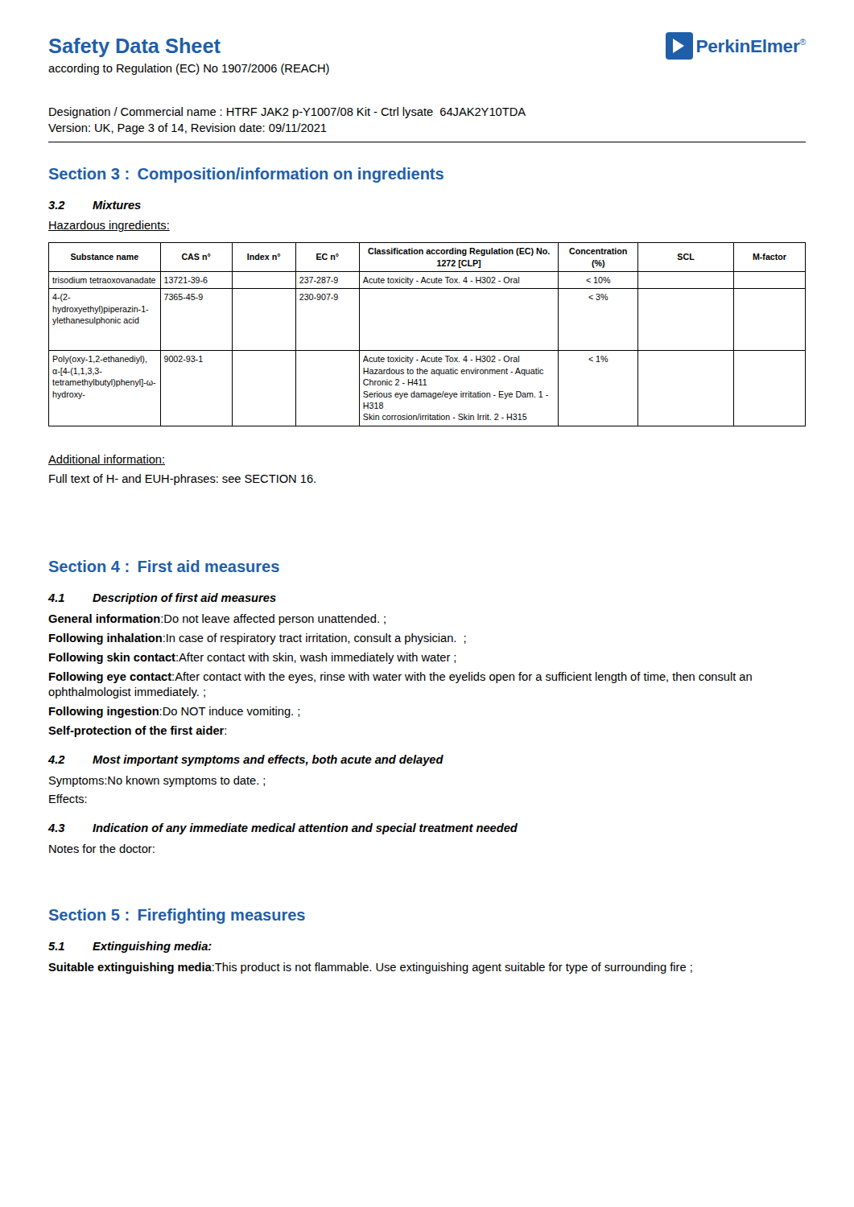PerkinElmer®
Safety Data Sheet
according to Regulation (EC) No 1907/2006 (REACH)
Designation / Commercial name : HTRF JAK2 p-Y1007/08 Kit - Ctrl lysate 64JAK2Y10TDA
Version: UK, Page 3 of 14, Revision date: 09/11/2021
Section 3 : Composition/information on ingredients
3.2 Mixtures
Hazardous ingredients:
| Substance name | CAS n° | Index n° | EC n° | Classification according Regulation (EC) No. 1272 [CLP] | Concentration (%) | SCL | M-factor |
| --- | --- | --- | --- | --- | --- | --- | --- |
| trisodium tetraoxovanadate | 13721-39-6 | | 237-287-9 | Acute toxicity - Acute Tox. 4 - H302 - Oral | < 10% | | |
| 4-(2-hydroxyethyl)piperazin-1-ylethanesulphonic acid | 7365-45-9 | | 230-907-9 | | < 3% | | |
| Poly(oxy-1,2-ethanediyl), α-[4-(1,1,3,3-tetramethylbutyl)phenyl]-ω-hydroxy- | 9002-93-1 | | | Acute toxicity - Acute Tox. 4 - H302 - Oral Hazardous to the aquatic environment - Aquatic Chronic 2 - H411 Serious eye damage/eye irritation - Eye Dam. 1 - H318 Skin corrosion/irritation - Skin Irrit. 2 - H315 | < 1% | | |
Additional information:
Full text of H- and EUH-phrases: see SECTION 16.
Section 4 : First aid measures
4.1 Description of first aid measures
General information:Do not leave affected person unattended. ;
Following inhalation:In case of respiratory tract irritation, consult a physician. ;
Following skin contact:After contact with skin, wash immediately with water ;
Following eye contact:After contact with the eyes, rinse with water with the eyelids open for a sufficient length of time, then consult an ophthalmologist immediately. ;
Following ingestion:Do NOT induce vomiting. ;
Self-protection of the first aider:
4.2 Most important symptoms and effects, both acute and delayed
Symptoms:No known symptoms to date. ;
Effects:
4.3 Indication of any immediate medical attention and special treatment needed
Notes for the doctor:
Section 5 : Firefighting measures
5.1 Extinguishing media:
Suitable extinguishing media:This product is not flammable. Use extinguishing agent suitable for type of surrounding fire ;